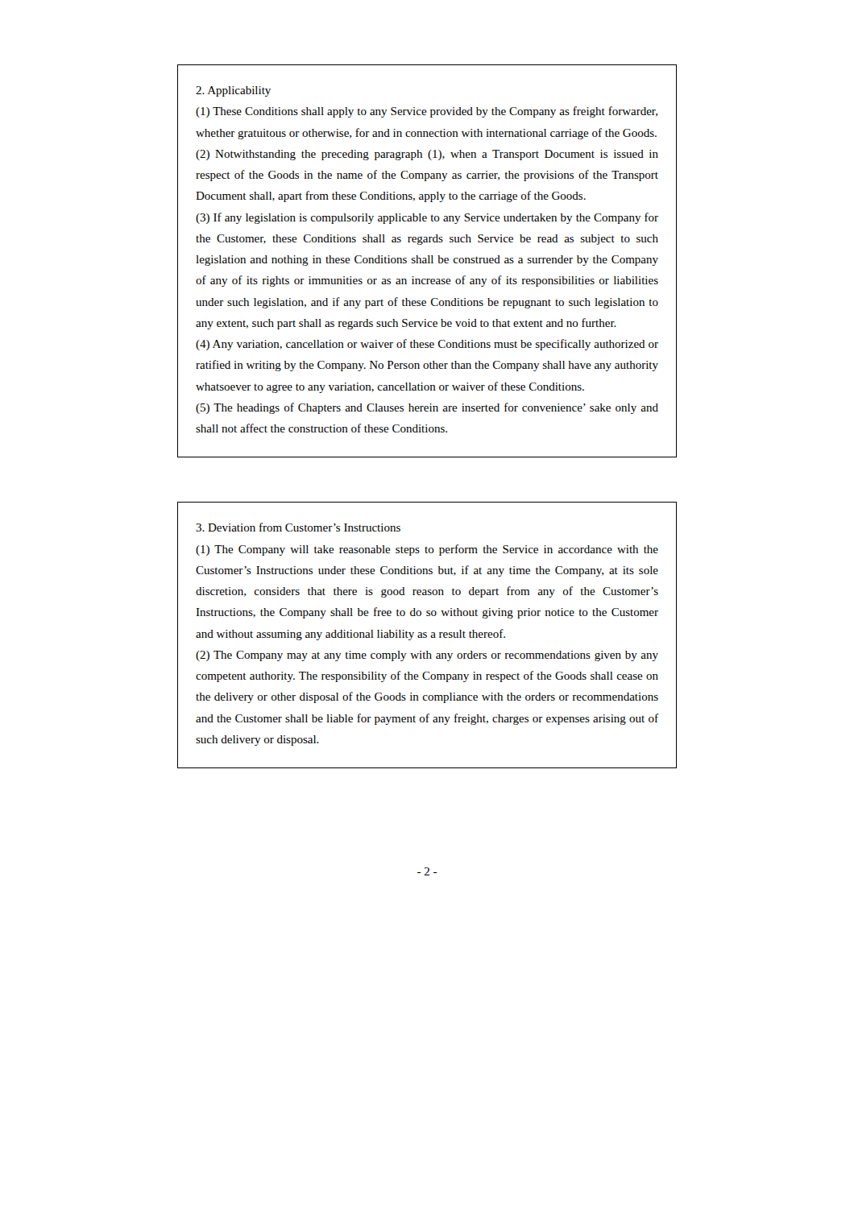2. Applicability
(1) These Conditions shall apply to any Service provided by the Company as freight forwarder, whether gratuitous or otherwise, for and in connection with international carriage of the Goods.
(2) Notwithstanding the preceding paragraph (1), when a Transport Document is issued in respect of the Goods in the name of the Company as carrier, the provisions of the Transport Document shall, apart from these Conditions, apply to the carriage of the Goods.
(3) If any legislation is compulsorily applicable to any Service undertaken by the Company for the Customer, these Conditions shall as regards such Service be read as subject to such legislation and nothing in these Conditions shall be construed as a surrender by the Company of any of its rights or immunities or as an increase of any of its responsibilities or liabilities under such legislation, and if any part of these Conditions be repugnant to such legislation to any extent, such part shall as regards such Service be void to that extent and no further.
(4) Any variation, cancellation or waiver of these Conditions must be specifically authorized or ratified in writing by the Company. No Person other than the Company shall have any authority whatsoever to agree to any variation, cancellation or waiver of these Conditions.
(5) The headings of Chapters and Clauses herein are inserted for convenience’ sake only and shall not affect the construction of these Conditions.
3. Deviation from Customer’s Instructions
(1) The Company will take reasonable steps to perform the Service in accordance with the Customer’s Instructions under these Conditions but, if at any time the Company, at its sole discretion, considers that there is good reason to depart from any of the Customer’s Instructions, the Company shall be free to do so without giving prior notice to the Customer and without assuming any additional liability as a result thereof.
(2) The Company may at any time comply with any orders or recommendations given by any competent authority. The responsibility of the Company in respect of the Goods shall cease on the delivery or other disposal of the Goods in compliance with the orders or recommendations and the Customer shall be liable for payment of any freight, charges or expenses arising out of such delivery or disposal.
- 2 -